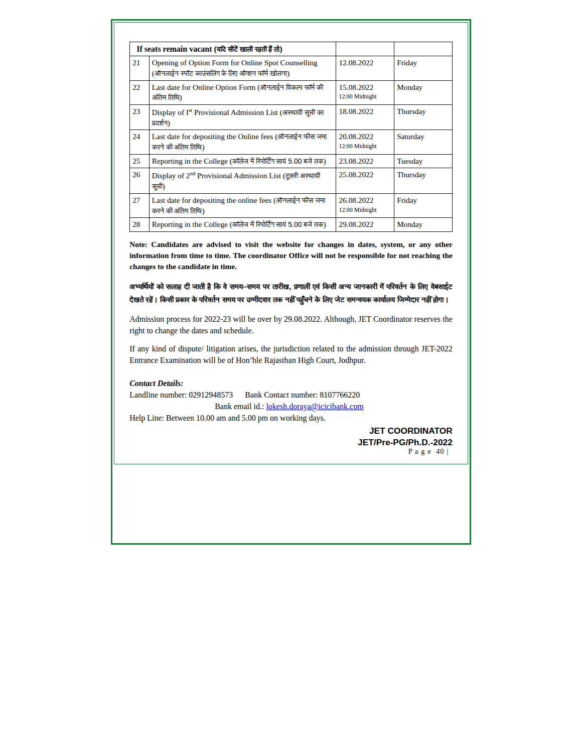| If seats remain vacant ( यदि सीटें खाली रहती हैं तो ) | | |
| 21 | Opening of Option Form for Online Spot Counselling ( ऑनलाईन स्पॉट काउंसलिंग के लिए ऑप्शन फॉर्म खोलना ) | 12.08.2022 | Friday |
| 22 | Last date for Online Option Form ( ऑनलाईन विकल्प फॉर्म की अंतिम तिथि ) | 15.08.2022 12:00 Midnight | Monday |
| 23 | Display of I st Provisional Admission List ( अस्थायी सूची का प्रदर्शन ) | 18.08.2022 | Thursday |
| 24 | Last date for depositing the Online fees ( ऑनलाईन फीस जमा करने की अंतिम तिथि ) | 20.08.2022 12:00 Midnight | Saturday |
| 25 | Reporting in the College ( कॉलेज में रिपोर्टिंग सायं 5.00 बजे तक ) | 23.08.2022 | Tuesday |
| 26 | Display of 2 nd Provisional Admission List ( दूसरी अस्थायी सूची ) | 25.08.2022 | Thursday |
| 27 | Last date for depositing the online fees ( ऑनलाईन फीस जमा करने की अंतिम तिथि ) | 26.08.2022 12:00 Midnight | Friday |
| 28 | Reporting in the College ( कॉलेज में रिपोर्टिंग सायं 5.00 बजे तक ) | 29.08.2022 | Monday |
Note: Candidates are advised to visit the website for changes in dates, system, or any other information from time to time. The coordinator Office will not be responsible for not reaching the changes to the candidate in time.
अभ्यर्थियों को सलाह दी जाती है कि वे समय–समय पर तारीख, प्रणाली एवं किसी अन्य जानकारी में परिवर्तन के लिए वेबसाईट देखते रहें। किसी प्रकार के परिवर्तन समय पर उम्मीदवार तक नहीं पहुँचने के लिए जेट समन्वयक कार्यालय जिम्मेदार नहीं होगा।
Admission process for 2022-23 will be over by 29.08.2022. Although, JET Coordinator reserves the right to change the dates and schedule.
If any kind of dispute/ litigation arises, the jurisdiction related to the admission through JET-2022 Entrance Examination will be of Hon’ble Rajasthan High Court, Jodhpur.
Contact Details:
Landline number: 02912948573 Bank Contact number: 8107766220
Bank email id.: lokesh.doraya@icicibank.com
Help Line: Between 10.00 am and 5.00 pm on working days.
JET COORDINATOR
JET/Pre-PG/Ph.D.-2022
P a g e 40 |